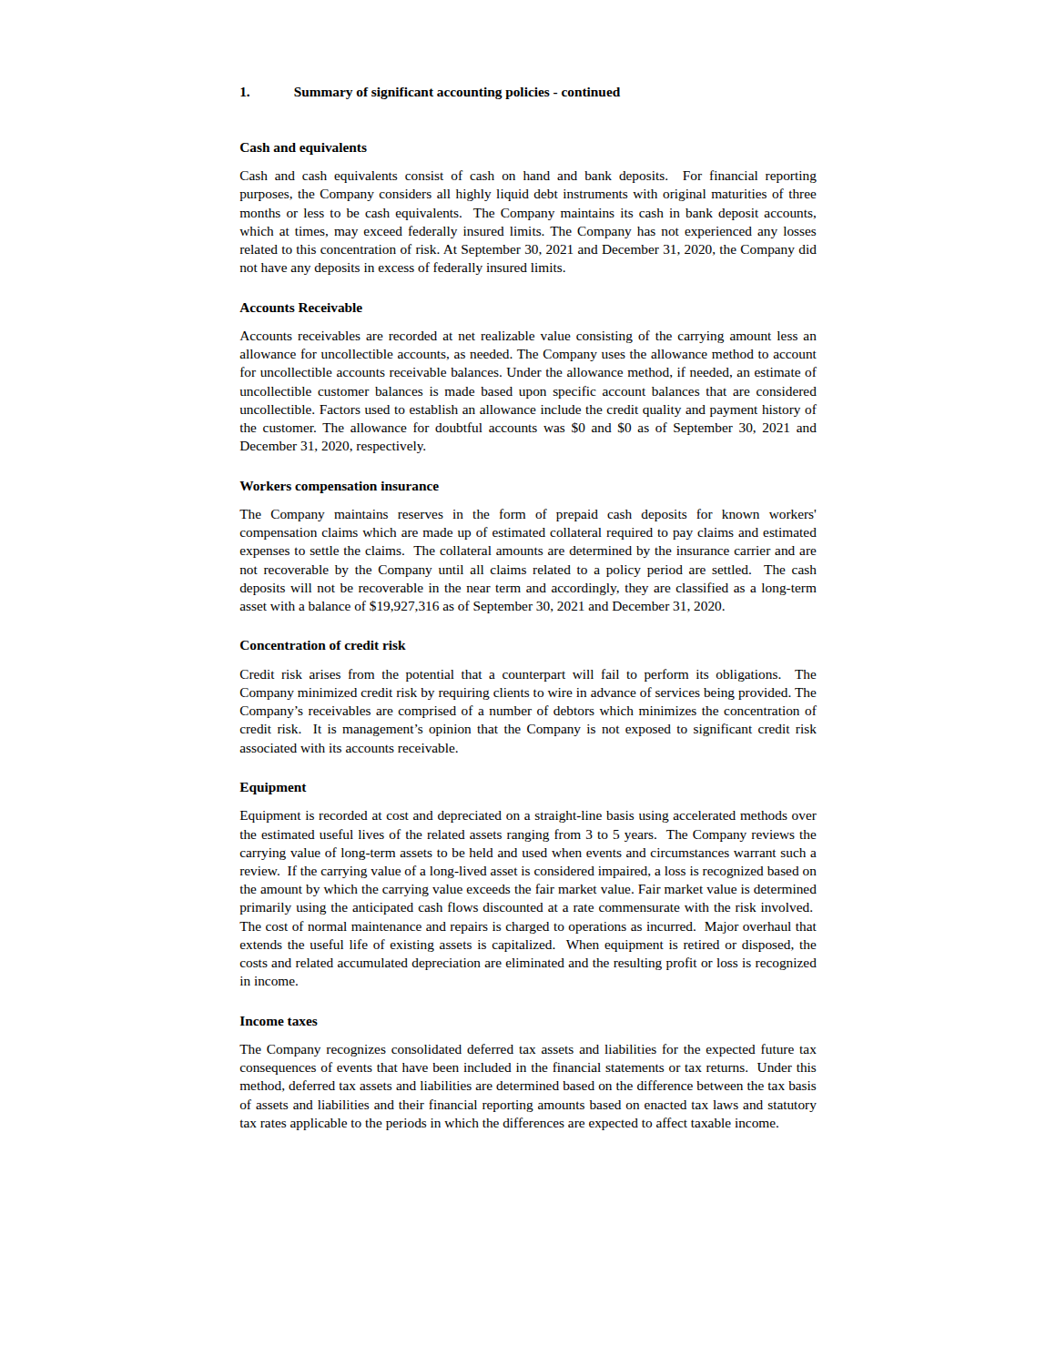1. Summary of significant accounting policies - continued
Cash and equivalents
Cash and cash equivalents consist of cash on hand and bank deposits. For financial reporting purposes, the Company considers all highly liquid debt instruments with original maturities of three months or less to be cash equivalents. The Company maintains its cash in bank deposit accounts, which at times, may exceed federally insured limits. The Company has not experienced any losses related to this concentration of risk. At September 30, 2021 and December 31, 2020, the Company did not have any deposits in excess of federally insured limits.
Accounts Receivable
Accounts receivables are recorded at net realizable value consisting of the carrying amount less an allowance for uncollectible accounts, as needed. The Company uses the allowance method to account for uncollectible accounts receivable balances. Under the allowance method, if needed, an estimate of uncollectible customer balances is made based upon specific account balances that are considered uncollectible. Factors used to establish an allowance include the credit quality and payment history of the customer. The allowance for doubtful accounts was $0 and $0 as of September 30, 2021 and December 31, 2020, respectively.
Workers compensation insurance
The Company maintains reserves in the form of prepaid cash deposits for known workers' compensation claims which are made up of estimated collateral required to pay claims and estimated expenses to settle the claims. The collateral amounts are determined by the insurance carrier and are not recoverable by the Company until all claims related to a policy period are settled. The cash deposits will not be recoverable in the near term and accordingly, they are classified as a long-term asset with a balance of $19,927,316 as of September 30, 2021 and December 31, 2020.
Concentration of credit risk
Credit risk arises from the potential that a counterpart will fail to perform its obligations. The Company minimized credit risk by requiring clients to wire in advance of services being provided. The Company’s receivables are comprised of a number of debtors which minimizes the concentration of credit risk. It is management’s opinion that the Company is not exposed to significant credit risk associated with its accounts receivable.
Equipment
Equipment is recorded at cost and depreciated on a straight-line basis using accelerated methods over the estimated useful lives of the related assets ranging from 3 to 5 years. The Company reviews the carrying value of long-term assets to be held and used when events and circumstances warrant such a review. If the carrying value of a long-lived asset is considered impaired, a loss is recognized based on the amount by which the carrying value exceeds the fair market value. Fair market value is determined primarily using the anticipated cash flows discounted at a rate commensurate with the risk involved. The cost of normal maintenance and repairs is charged to operations as incurred. Major overhaul that extends the useful life of existing assets is capitalized. When equipment is retired or disposed, the costs and related accumulated depreciation are eliminated and the resulting profit or loss is recognized in income.
Income taxes
The Company recognizes consolidated deferred tax assets and liabilities for the expected future tax consequences of events that have been included in the financial statements or tax returns. Under this method, deferred tax assets and liabilities are determined based on the difference between the tax basis of assets and liabilities and their financial reporting amounts based on enacted tax laws and statutory tax rates applicable to the periods in which the differences are expected to affect taxable income.